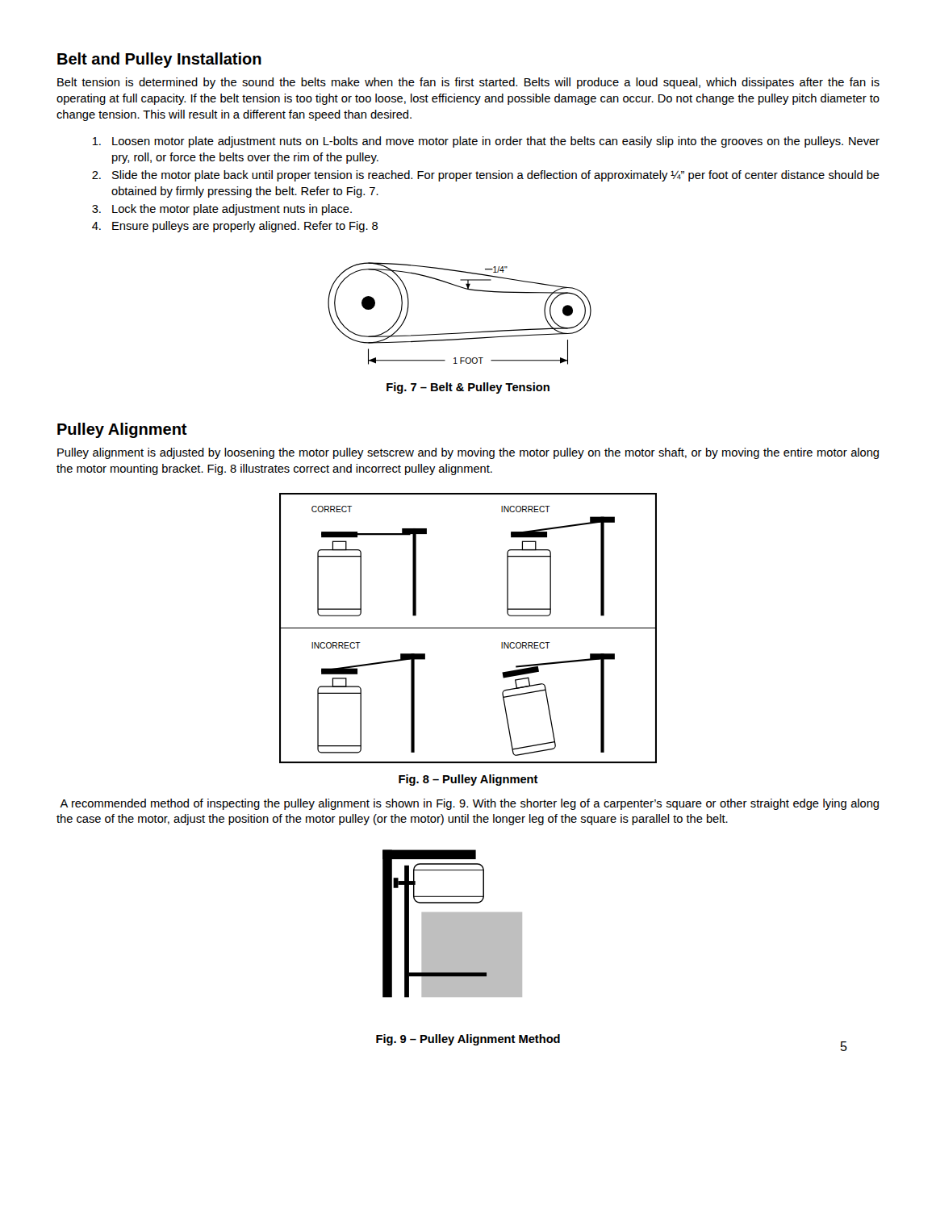Belt and Pulley Installation
Belt tension is determined by the sound the belts make when the fan is first started. Belts will produce a loud squeal, which dissipates after the fan is operating at full capacity. If the belt tension is too tight or too loose, lost efficiency and possible damage can occur. Do not change the pulley pitch diameter to change tension. This will result in a different fan speed than desired.
Loosen motor plate adjustment nuts on L-bolts and move motor plate in order that the belts can easily slip into the grooves on the pulleys. Never pry, roll, or force the belts over the rim of the pulley.
Slide the motor plate back until proper tension is reached. For proper tension a deflection of approximately ¼” per foot of center distance should be obtained by firmly pressing the belt. Refer to Fig. 7.
Lock the motor plate adjustment nuts in place.
Ensure pulleys are properly aligned. Refer to Fig. 8
1/4" 1 FOOT
Fig. 7 – Belt & Pulley Tension
Pulley Alignment
Pulley alignment is adjusted by loosening the motor pulley setscrew and by moving the motor pulley on the motor shaft, or by moving the entire motor along the motor mounting bracket. Fig. 8 illustrates correct and incorrect pulley alignment.
CORRECT INCORRECT INCORRECT INCORRECT
Fig. 8 – Pulley Alignment
A recommended method of inspecting the pulley alignment is shown in Fig. 9. With the shorter leg of a carpenter’s square or other straight edge lying along the case of the motor, adjust the position of the motor pulley (or the motor) until the longer leg of the square is parallel to the belt.
Fig. 9 – Pulley Alignment Method
5